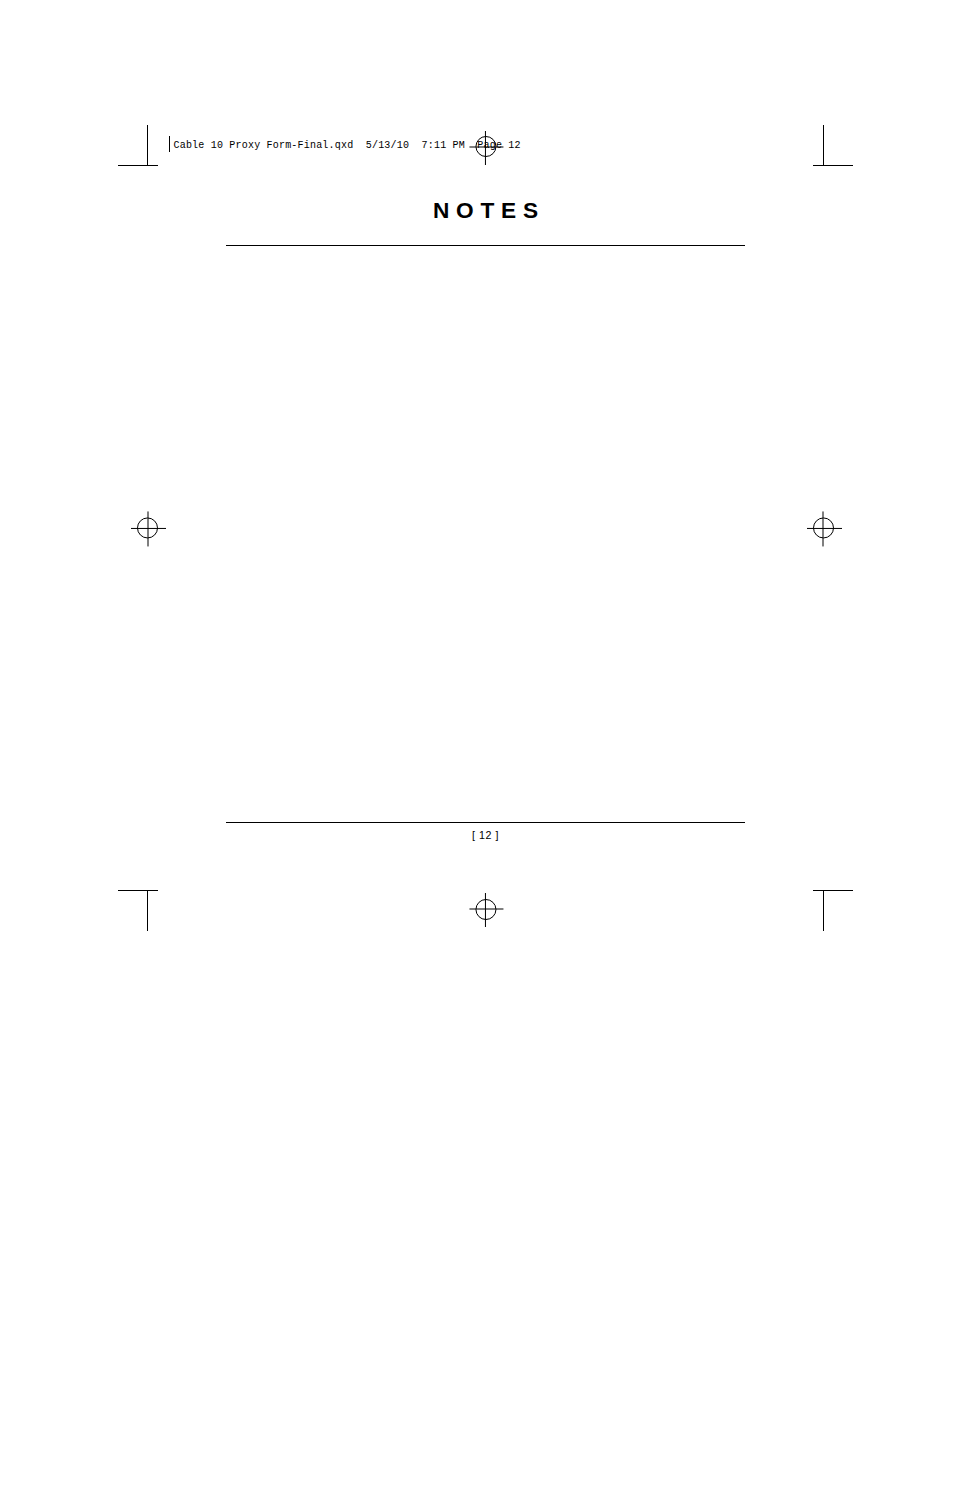Cable 10 Proxy Form-Final.qxd 5/13/10 7:11 PM Page 12
NOTES
[ 12 ]